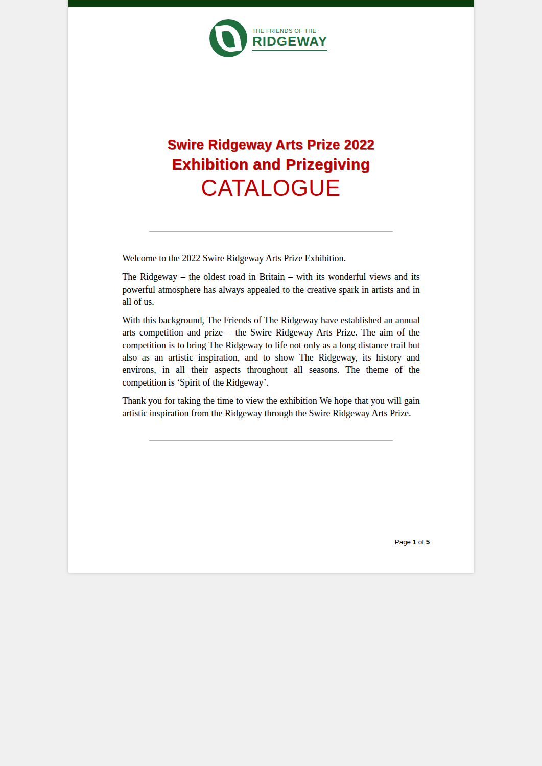The Friends of the
Ridgeway
Swire Ridgeway Arts Prize 2022
Exhibition and Prizegiving
CATALOGUE
Welcome to the 2022 Swire Ridgeway Arts Prize Exhibition.
The Ridgeway – the oldest road in Britain – with its wonderful views and its powerful atmosphere has always appealed to the creative spark in artists and in all of us.
With this background, The Friends of The Ridgeway have established an annual arts competition and prize – the Swire Ridgeway Arts Prize. The aim of the competition is to bring The Ridgeway to life not only as a long distance trail but also as an artistic inspiration, and to show The Ridgeway, its history and environs, in all their aspects throughout all seasons. The theme of the competition is ‘Spirit of the Ridgeway’.
Thank you for taking the time to view the exhibition We hope that you will gain artistic inspiration from the Ridgeway through the Swire Ridgeway Arts Prize.
Page 1 of 5